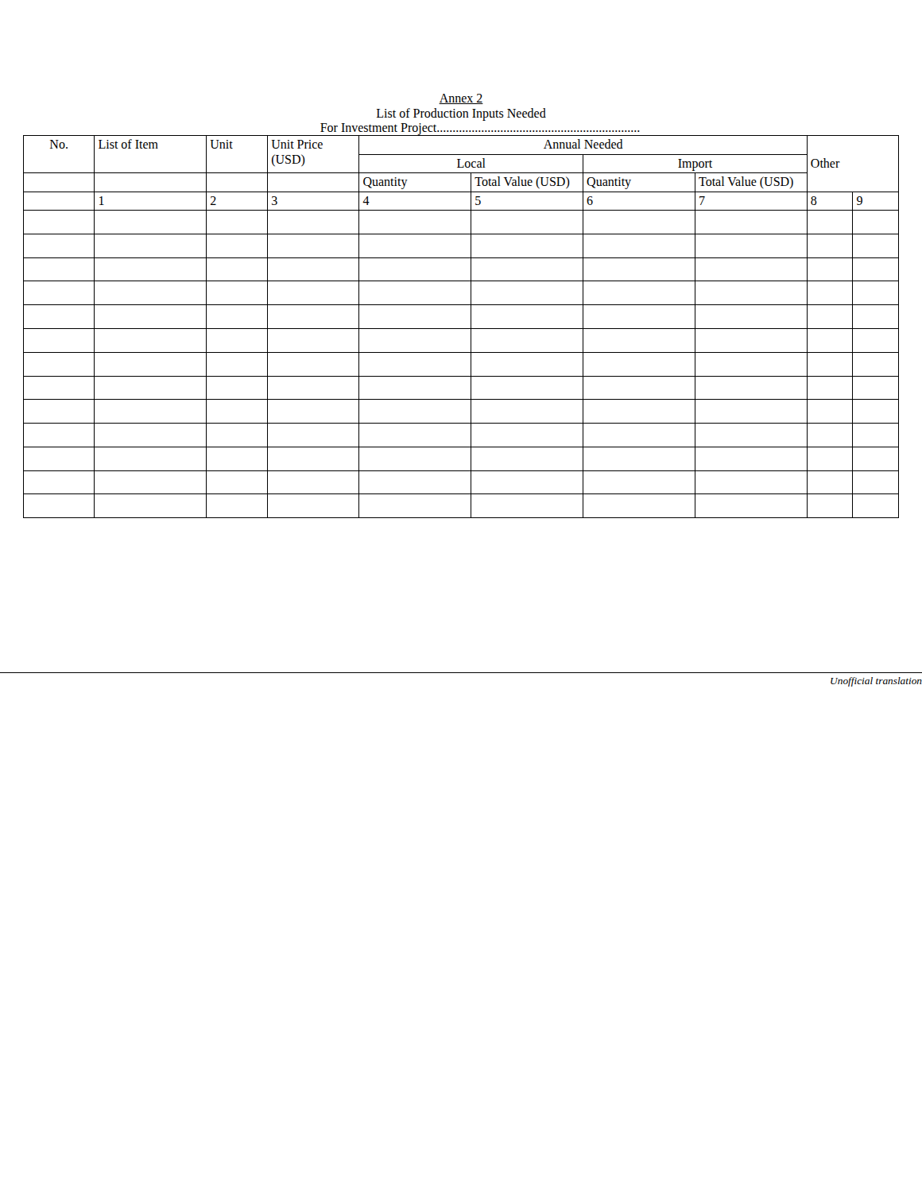Annex 2
List of Production Inputs Needed
For Investment Project................................................................
| No. | List of Item | Unit | Unit Price (USD) | Annual Needed | Other |
| --- | --- | --- | --- | --- | --- |
| Local | Import |
| | | | | Quantity | Total Value (USD) | Quantity | Total Value (USD) |
| | 1 | 2 | 3 | 4 | 5 | 6 | 7 | 8 | 9 |
Unofficial translation